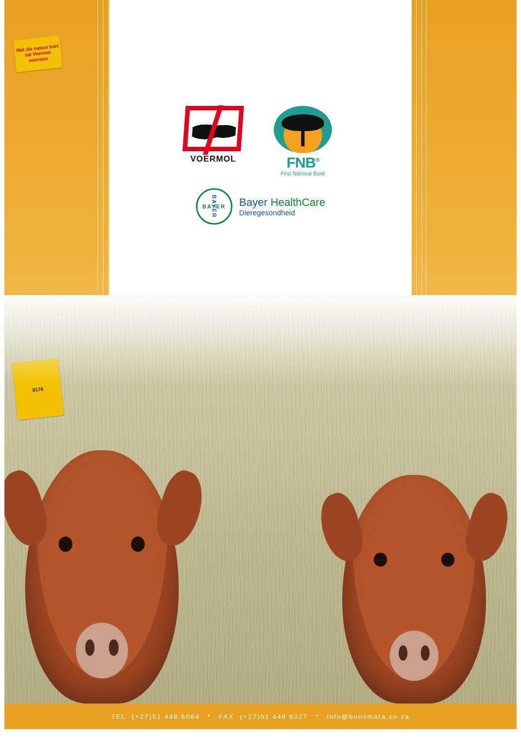V
VOERMOL
Wat die natuur kort
sal Voermol voorsien
FNB®
First National Bank
BAYER BAYER
Bayer HealthCare
Dieregesondheid
8176
TEL (+27)51 448 6084 • FAX (+27)51 448 6327 • info@bonsmara.co.za